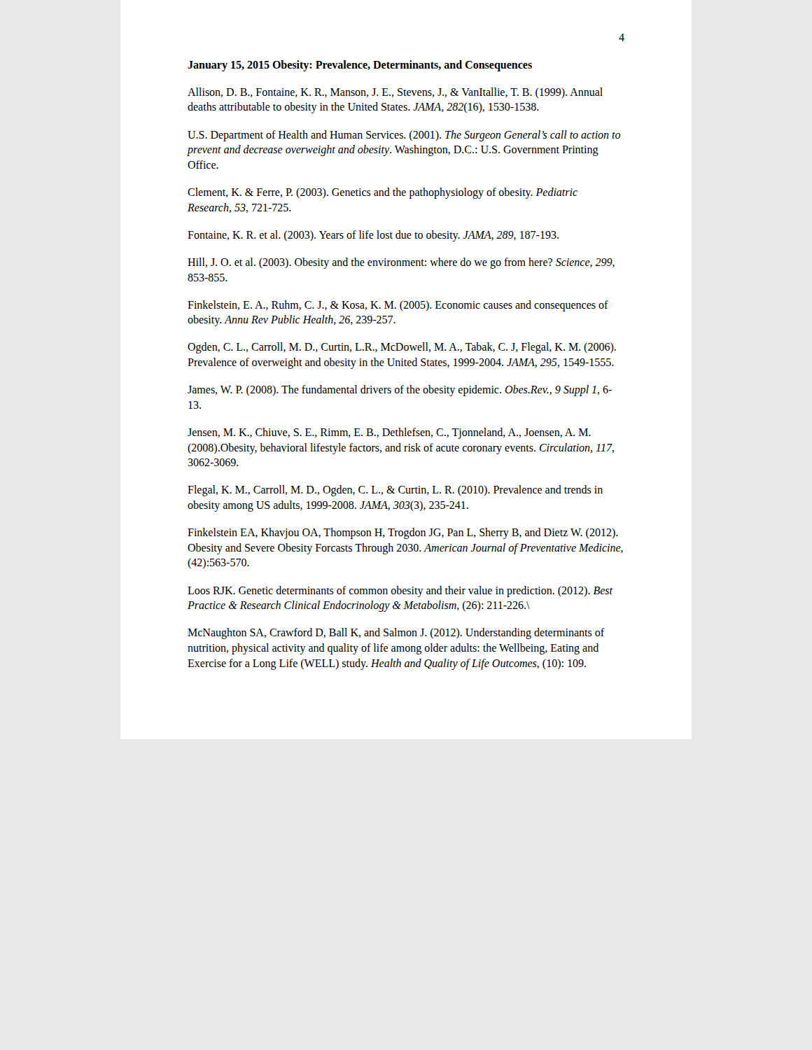4
January 15, 2015 Obesity: Prevalence, Determinants, and Consequences
Allison, D. B., Fontaine, K. R., Manson, J. E., Stevens, J., & VanItallie, T. B. (1999). Annual deaths attributable to obesity in the United States. JAMA, 282(16), 1530-1538.
U.S. Department of Health and Human Services. (2001). The Surgeon General’s call to action to prevent and decrease overweight and obesity. Washington, D.C.: U.S. Government Printing Office.
Clement, K. & Ferre, P. (2003). Genetics and the pathophysiology of obesity. Pediatric Research, 53, 721-725.
Fontaine, K. R. et al. (2003). Years of life lost due to obesity. JAMA, 289, 187-193.
Hill, J. O. et al. (2003). Obesity and the environment: where do we go from here? Science, 299, 853-855.
Finkelstein, E. A., Ruhm, C. J., & Kosa, K. M. (2005). Economic causes and consequences of obesity. Annu Rev Public Health, 26, 239-257.
Ogden, C. L., Carroll, M. D., Curtin, L.R., McDowell, M. A., Tabak, C. J, Flegal, K. M. (2006). Prevalence of overweight and obesity in the United States, 1999-2004. JAMA, 295, 1549-1555.
James, W. P. (2008). The fundamental drivers of the obesity epidemic. Obes.Rev., 9 Suppl 1, 6-13.
Jensen, M. K., Chiuve, S. E., Rimm, E. B., Dethlefsen, C., Tjonneland, A., Joensen, A. M. (2008).Obesity, behavioral lifestyle factors, and risk of acute coronary events. Circulation, 117, 3062-3069.
Flegal, K. M., Carroll, M. D., Ogden, C. L., & Curtin, L. R. (2010). Prevalence and trends in obesity among US adults, 1999-2008. JAMA, 303(3), 235-241.
Finkelstein EA, Khavjou OA, Thompson H, Trogdon JG, Pan L, Sherry B, and Dietz W. (2012). Obesity and Severe Obesity Forcasts Through 2030. American Journal of Preventative Medicine, (42):563-570.
Loos RJK. Genetic determinants of common obesity and their value in prediction. (2012). Best Practice & Research Clinical Endocrinology & Metabolism, (26): 211-226.\
McNaughton SA, Crawford D, Ball K, and Salmon J. (2012). Understanding determinants of nutrition, physical activity and quality of life among older adults: the Wellbeing, Eating and Exercise for a Long Life (WELL) study. Health and Quality of Life Outcomes, (10): 109.